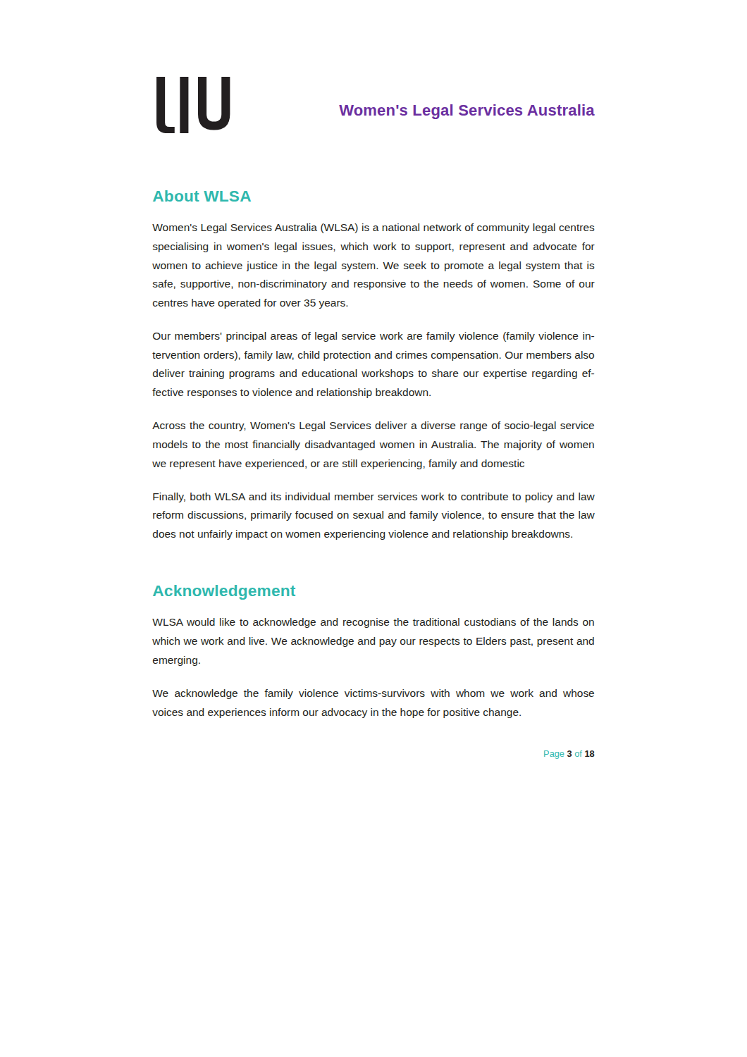WLSA stylised monogram
Women's Legal Services Australia
About WLSA
Women's Legal Services Australia (WLSA) is a national network of community legal centres specialising in women's legal issues, which work to support, represent and advocate for women to achieve justice in the legal system. We seek to promote a legal system that is safe, supportive, non-discriminatory and responsive to the needs of women. Some of our centres have operated for over 35 years.
Our members' principal areas of legal service work are family violence (family violence intervention orders), family law, child protection and crimes compensation. Our members also deliver training programs and educational workshops to share our expertise regarding effective responses to violence and relationship breakdown.
Across the country, Women's Legal Services deliver a diverse range of socio-legal service models to the most financially disadvantaged women in Australia. The majority of women we represent have experienced, or are still experiencing, family and domestic
Finally, both WLSA and its individual member services work to contribute to policy and law reform discussions, primarily focused on sexual and family violence, to ensure that the law does not unfairly impact on women experiencing violence and relationship breakdowns.
Acknowledgement
WLSA would like to acknowledge and recognise the traditional custodians of the lands on which we work and live. We acknowledge and pay our respects to Elders past, present and emerging.
We acknowledge the family violence victims-survivors with whom we work and whose voices and experiences inform our advocacy in the hope for positive change.
Page 3 of 18